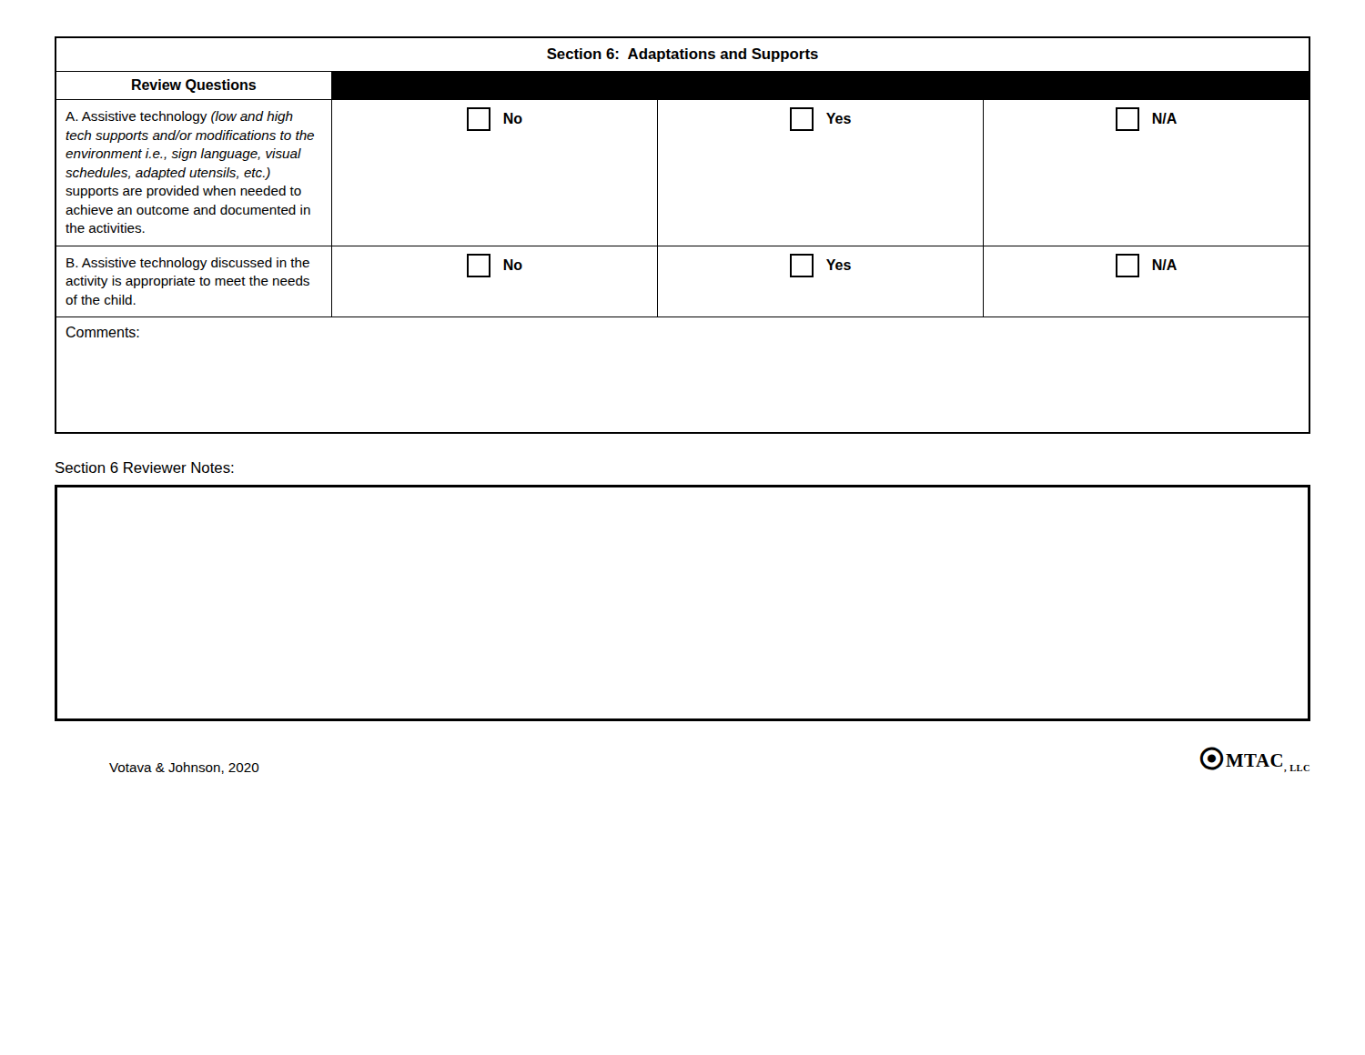| Section 6: Adaptations and Supports |
| Review Questions | | | |
| A. Assistive technology (low and high tech supports and/or modifications to the environment i.e., sign language, visual schedules, adapted utensils, etc.) supports are provided when needed to achieve an outcome and documented in the activities. | No | Yes | N/A |
| B. Assistive technology discussed in the activity is appropriate to meet the needs of the child. | No | Yes | N/A |
| Comments: |
Section 6 Reviewer Notes:
Votava & Johnson, 2020
⦿MTAC, LLC